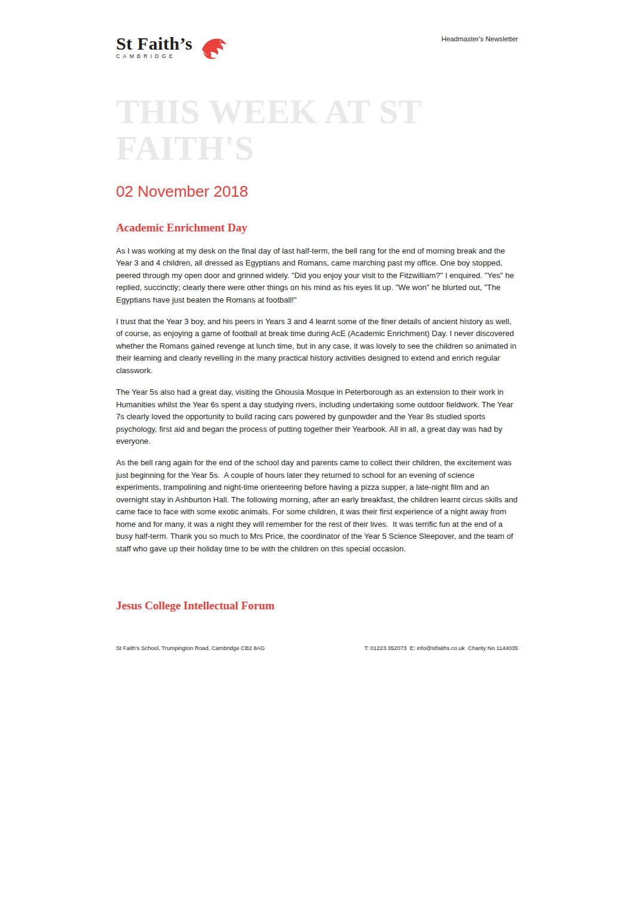St Faith’s
CAMBRIDGE
Headmaster's Newsletter
THIS WEEK AT ST FAITH'S
02 November 2018
Academic Enrichment Day
As I was working at my desk on the final day of last half-term, the bell rang for the end of morning break and the Year 3 and 4 children, all dressed as Egyptians and Romans, came marching past my office. One boy stopped, peered through my open door and grinned widely. "Did you enjoy your visit to the Fitzwilliam?" I enquired. "Yes" he replied, succinctly; clearly there were other things on his mind as his eyes lit up. "We won" he blurted out, "The Egyptians have just beaten the Romans at football!"
I trust that the Year 3 boy, and his peers in Years 3 and 4 learnt some of the finer details of ancient history as well, of course, as enjoying a game of football at break time during AcE (Academic Enrichment) Day. I never discovered whether the Romans gained revenge at lunch time, but in any case, it was lovely to see the children so animated in their learning and clearly revelling in the many practical history activities designed to extend and enrich regular classwork.
The Year 5s also had a great day, visiting the Ghousia Mosque in Peterborough as an extension to their work in Humanities whilst the Year 6s spent a day studying rivers, including undertaking some outdoor fieldwork. The Year 7s clearly loved the opportunity to build racing cars powered by gunpowder and the Year 8s studied sports psychology, first aid and began the process of putting together their Yearbook. All in all, a great day was had by everyone.
As the bell rang again for the end of the school day and parents came to collect their children, the excitement was just beginning for the Year 5s. A couple of hours later they returned to school for an evening of science experiments, trampolining and night-time orienteering before having a pizza supper, a late-night film and an overnight stay in Ashburton Hall. The following morning, after an early breakfast, the children learnt circus skills and came face to face with some exotic animals. For some children, it was their first experience of a night away from home and for many, it was a night they will remember for the rest of their lives. It was terrific fun at the end of a busy half-term. Thank you so much to Mrs Price, the coordinator of the Year 5 Science Sleepover, and the team of staff who gave up their holiday time to be with the children on this special occasion.
Jesus College Intellectual Forum
St Faith’s School, Trumpington Road, Cambridge CB2 8AG
T: 01223 352073 E: info@stfaiths.co.uk Charity No 1144035